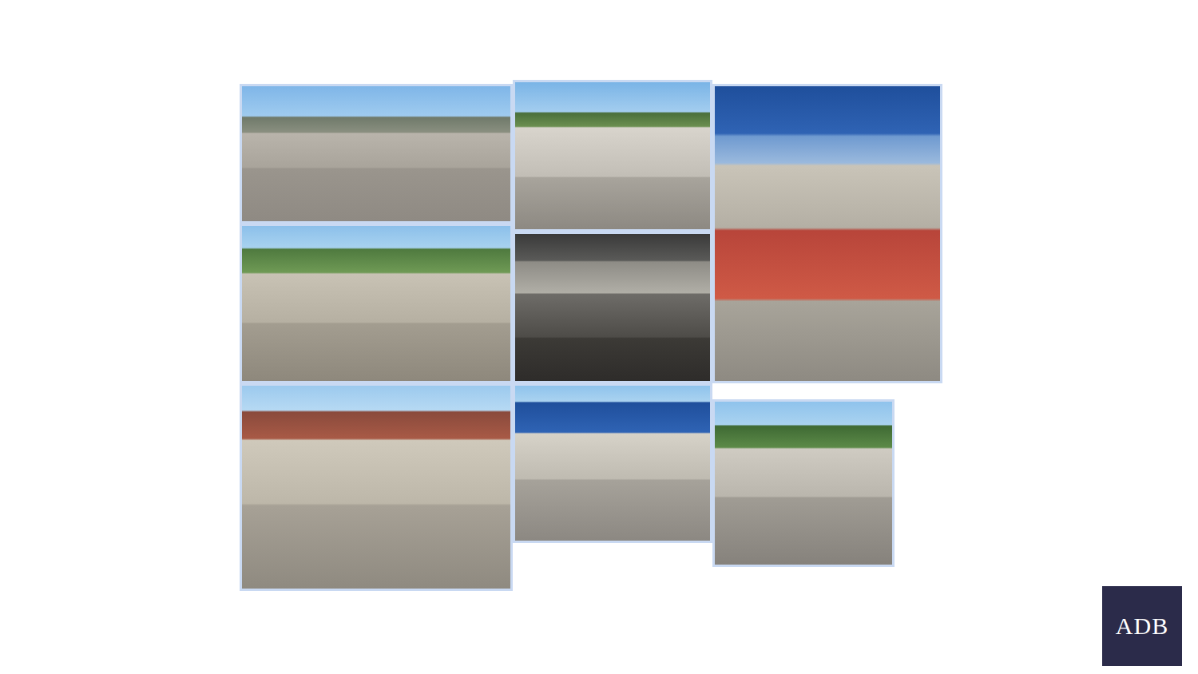ADB